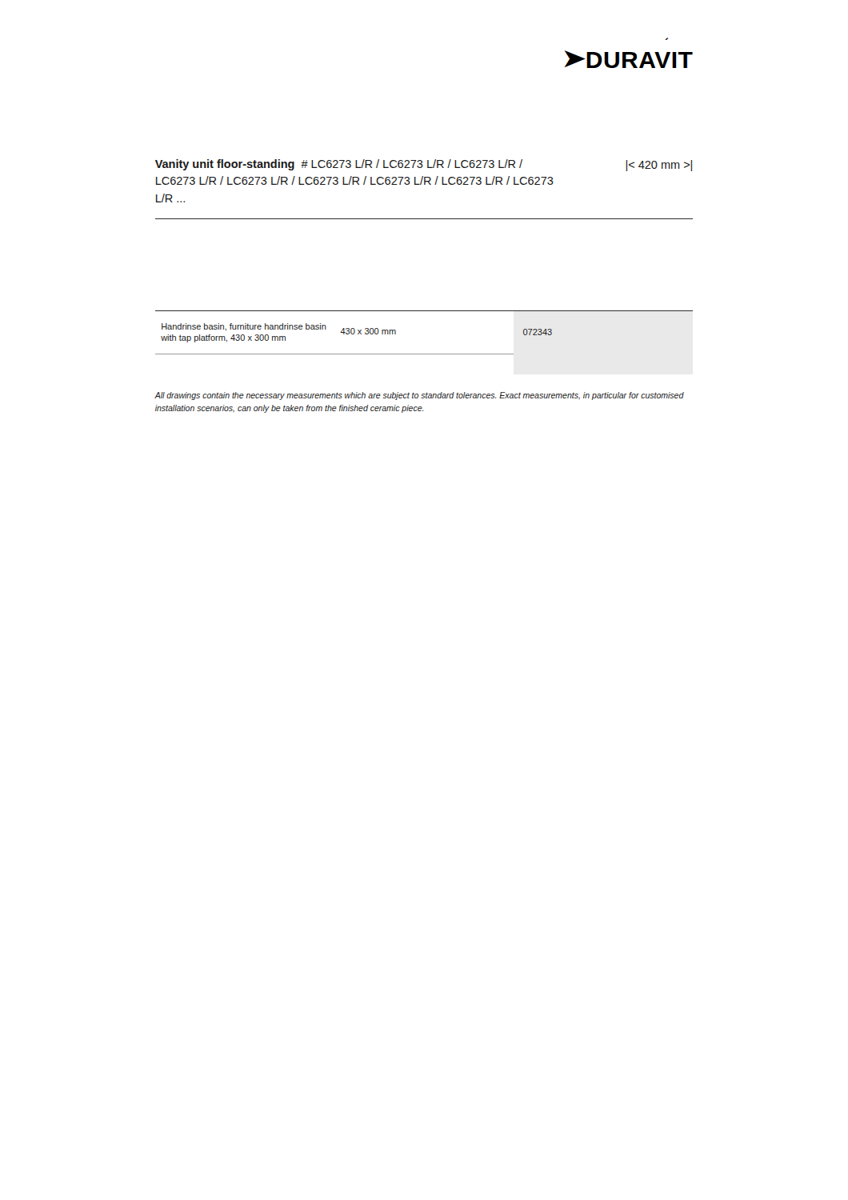➤DURAVIT´
Vanity unit floor-standing # LC6273 L/R / LC6273 L/R / LC6273 L/R / LC6273 L/R / LC6273 L/R / LC6273 L/R / LC6273 L/R / LC6273 L/R / LC6273 L/R ...
|< 420 mm >|
| Handrinse basin, furniture handrinse basin with tap platform, 430 x 300 mm | 430 x 300 mm | 072343 |
All drawings contain the necessary measurements which are subject to standard tolerances. Exact measurements, in particular for customised installation scenarios, can only be taken from the finished ceramic piece.